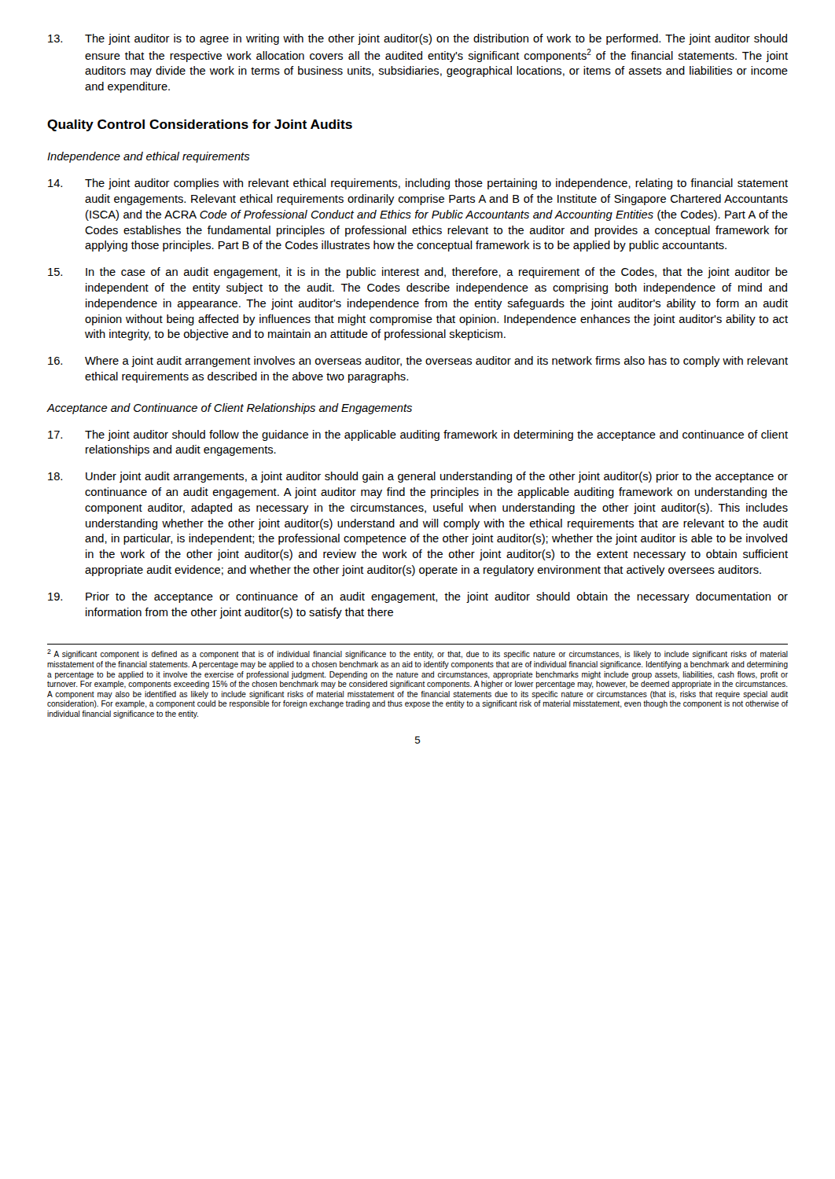13.
The joint auditor is to agree in writing with the other joint auditor(s) on the distribution of work to be performed. The joint auditor should ensure that the respective work allocation covers all the audited entity's significant components2 of the financial statements. The joint auditors may divide the work in terms of business units, subsidiaries, geographical locations, or items of assets and liabilities or income and expenditure.
Quality Control Considerations for Joint Audits
Independence and ethical requirements
14.
The joint auditor complies with relevant ethical requirements, including those pertaining to independence, relating to financial statement audit engagements. Relevant ethical requirements ordinarily comprise Parts A and B of the Institute of Singapore Chartered Accountants (ISCA) and the ACRA Code of Professional Conduct and Ethics for Public Accountants and Accounting Entities (the Codes). Part A of the Codes establishes the fundamental principles of professional ethics relevant to the auditor and provides a conceptual framework for applying those principles. Part B of the Codes illustrates how the conceptual framework is to be applied by public accountants.
15.
In the case of an audit engagement, it is in the public interest and, therefore, a requirement of the Codes, that the joint auditor be independent of the entity subject to the audit. The Codes describe independence as comprising both independence of mind and independence in appearance. The joint auditor's independence from the entity safeguards the joint auditor's ability to form an audit opinion without being affected by influences that might compromise that opinion. Independence enhances the joint auditor's ability to act with integrity, to be objective and to maintain an attitude of professional skepticism.
16.
Where a joint audit arrangement involves an overseas auditor, the overseas auditor and its network firms also has to comply with relevant ethical requirements as described in the above two paragraphs.
Acceptance and Continuance of Client Relationships and Engagements
17.
The joint auditor should follow the guidance in the applicable auditing framework in determining the acceptance and continuance of client relationships and audit engagements.
18.
Under joint audit arrangements, a joint auditor should gain a general understanding of the other joint auditor(s) prior to the acceptance or continuance of an audit engagement. A joint auditor may find the principles in the applicable auditing framework on understanding the component auditor, adapted as necessary in the circumstances, useful when understanding the other joint auditor(s). This includes understanding whether the other joint auditor(s) understand and will comply with the ethical requirements that are relevant to the audit and, in particular, is independent; the professional competence of the other joint auditor(s); whether the joint auditor is able to be involved in the work of the other joint auditor(s) and review the work of the other joint auditor(s) to the extent necessary to obtain sufficient appropriate audit evidence; and whether the other joint auditor(s) operate in a regulatory environment that actively oversees auditors.
19.
Prior to the acceptance or continuance of an audit engagement, the joint auditor should obtain the necessary documentation or information from the other joint auditor(s) to satisfy that there
2 A significant component is defined as a component that is of individual financial significance to the entity, or that, due to its specific nature or circumstances, is likely to include significant risks of material misstatement of the financial statements. A percentage may be applied to a chosen benchmark as an aid to identify components that are of individual financial significance. Identifying a benchmark and determining a percentage to be applied to it involve the exercise of professional judgment. Depending on the nature and circumstances, appropriate benchmarks might include group assets, liabilities, cash flows, profit or turnover. For example, components exceeding 15% of the chosen benchmark may be considered significant components. A higher or lower percentage may, however, be deemed appropriate in the circumstances. A component may also be identified as likely to include significant risks of material misstatement of the financial statements due to its specific nature or circumstances (that is, risks that require special audit consideration). For example, a component could be responsible for foreign exchange trading and thus expose the entity to a significant risk of material misstatement, even though the component is not otherwise of individual financial significance to the entity.
5